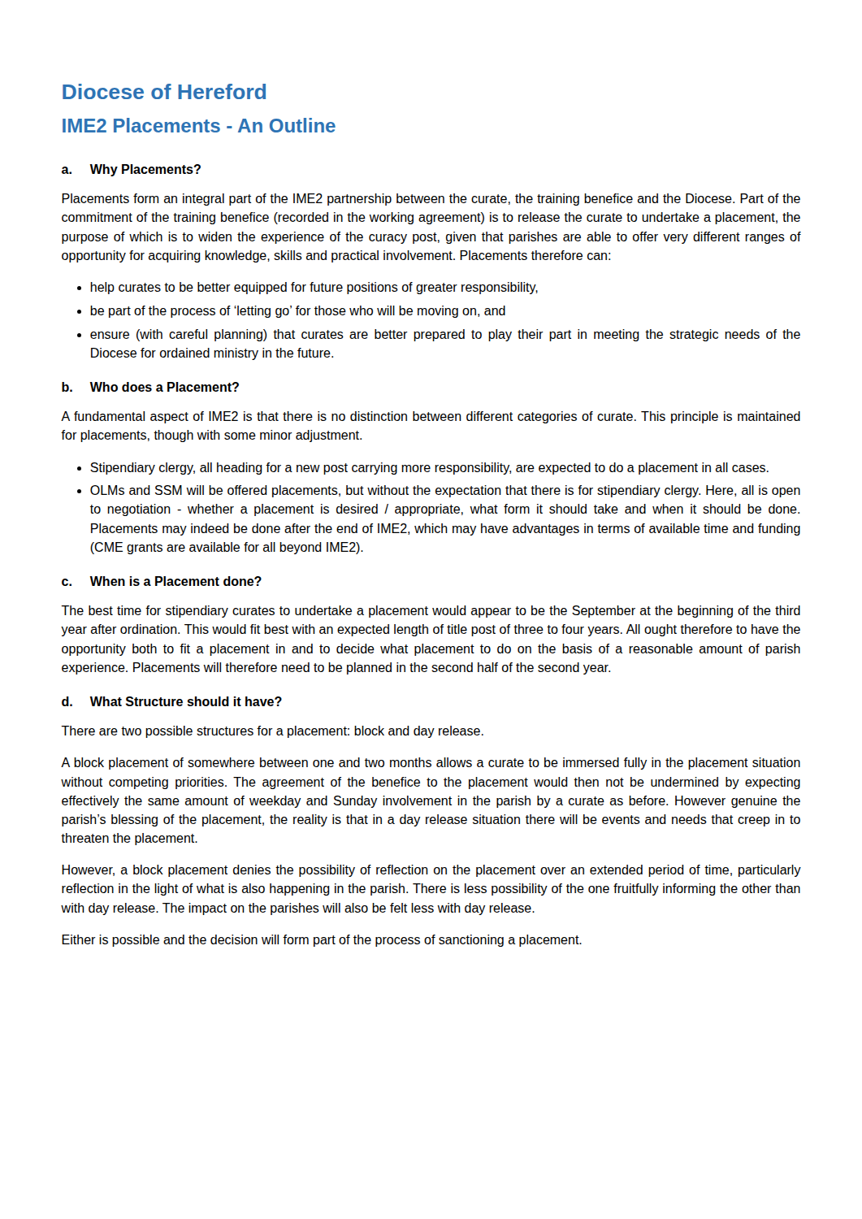Diocese of Hereford
IME2 Placements - An Outline
a. Why Placements?
Placements form an integral part of the IME2 partnership between the curate, the training benefice and the Diocese. Part of the commitment of the training benefice (recorded in the working agreement) is to release the curate to undertake a placement, the purpose of which is to widen the experience of the curacy post, given that parishes are able to offer very different ranges of opportunity for acquiring knowledge, skills and practical involvement. Placements therefore can:
help curates to be better equipped for future positions of greater responsibility,
be part of the process of ‘letting go’ for those who will be moving on, and
ensure (with careful planning) that curates are better prepared to play their part in meeting the strategic needs of the Diocese for ordained ministry in the future.
b. Who does a Placement?
A fundamental aspect of IME2 is that there is no distinction between different categories of curate. This principle is maintained for placements, though with some minor adjustment.
Stipendiary clergy, all heading for a new post carrying more responsibility, are expected to do a placement in all cases.
OLMs and SSM will be offered placements, but without the expectation that there is for stipendiary clergy. Here, all is open to negotiation - whether a placement is desired / appropriate, what form it should take and when it should be done. Placements may indeed be done after the end of IME2, which may have advantages in terms of available time and funding (CME grants are available for all beyond IME2).
c. When is a Placement done?
The best time for stipendiary curates to undertake a placement would appear to be the September at the beginning of the third year after ordination. This would fit best with an expected length of title post of three to four years. All ought therefore to have the opportunity both to fit a placement in and to decide what placement to do on the basis of a reasonable amount of parish experience. Placements will therefore need to be planned in the second half of the second year.
d. What Structure should it have?
There are two possible structures for a placement: block and day release.
A block placement of somewhere between one and two months allows a curate to be immersed fully in the placement situation without competing priorities. The agreement of the benefice to the placement would then not be undermined by expecting effectively the same amount of weekday and Sunday involvement in the parish by a curate as before. However genuine the parish’s blessing of the placement, the reality is that in a day release situation there will be events and needs that creep in to threaten the placement.
However, a block placement denies the possibility of reflection on the placement over an extended period of time, particularly reflection in the light of what is also happening in the parish. There is less possibility of the one fruitfully informing the other than with day release. The impact on the parishes will also be felt less with day release.
Either is possible and the decision will form part of the process of sanctioning a placement.